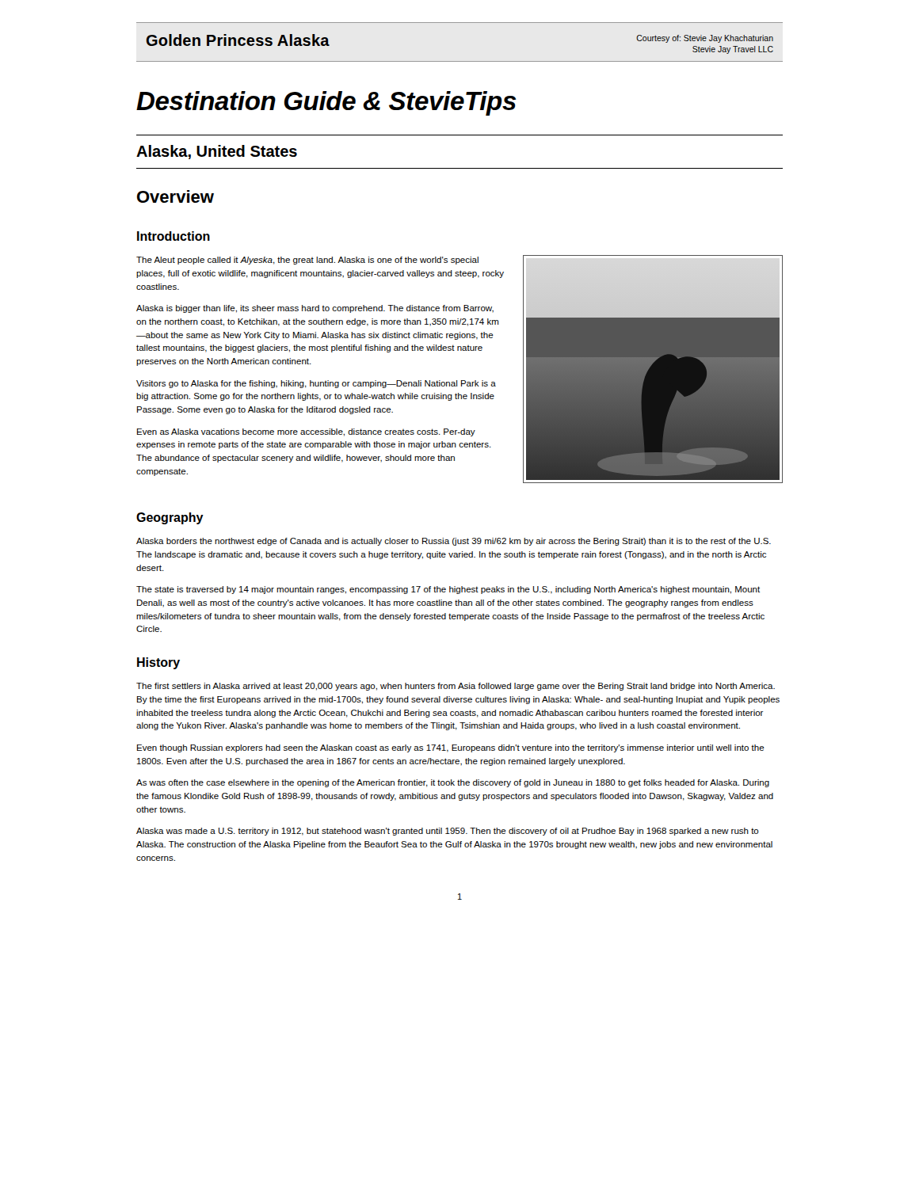Golden Princess Alaska
Courtesy of: Stevie Jay Khachaturian
Stevie Jay Travel LLC
Destination Guide & StevieTips
Alaska, United States
Overview
Introduction
The Aleut people called it Alyeska, the great land. Alaska is one of the world's special places, full of exotic wildlife, magnificent mountains, glacier-carved valleys and steep, rocky coastlines.
Alaska is bigger than life, its sheer mass hard to comprehend. The distance from Barrow, on the northern coast, to Ketchikan, at the southern edge, is more than 1,350 mi/2,174 km—about the same as New York City to Miami. Alaska has six distinct climatic regions, the tallest mountains, the biggest glaciers, the most plentiful fishing and the wildest nature preserves on the North American continent.
Visitors go to Alaska for the fishing, hiking, hunting or camping—Denali National Park is a big attraction. Some go for the northern lights, or to whale-watch while cruising the Inside Passage. Some even go to Alaska for the Iditarod dogsled race.
Even as Alaska vacations become more accessible, distance creates costs. Per-day expenses in remote parts of the state are comparable with those in major urban centers. The abundance of spectacular scenery and wildlife, however, should more than compensate.
Geography
Alaska borders the northwest edge of Canada and is actually closer to Russia (just 39 mi/62 km by air across the Bering Strait) than it is to the rest of the U.S. The landscape is dramatic and, because it covers such a huge territory, quite varied. In the south is temperate rain forest (Tongass), and in the north is Arctic desert.
The state is traversed by 14 major mountain ranges, encompassing 17 of the highest peaks in the U.S., including North America's highest mountain, Mount Denali, as well as most of the country's active volcanoes. It has more coastline than all of the other states combined. The geography ranges from endless miles/kilometers of tundra to sheer mountain walls, from the densely forested temperate coasts of the Inside Passage to the permafrost of the treeless Arctic Circle.
History
The first settlers in Alaska arrived at least 20,000 years ago, when hunters from Asia followed large game over the Bering Strait land bridge into North America. By the time the first Europeans arrived in the mid-1700s, they found several diverse cultures living in Alaska: Whale- and seal-hunting Inupiat and Yupik peoples inhabited the treeless tundra along the Arctic Ocean, Chukchi and Bering sea coasts, and nomadic Athabascan caribou hunters roamed the forested interior along the Yukon River. Alaska's panhandle was home to members of the Tlingit, Tsimshian and Haida groups, who lived in a lush coastal environment.
Even though Russian explorers had seen the Alaskan coast as early as 1741, Europeans didn't venture into the territory's immense interior until well into the 1800s. Even after the U.S. purchased the area in 1867 for cents an acre/hectare, the region remained largely unexplored.
As was often the case elsewhere in the opening of the American frontier, it took the discovery of gold in Juneau in 1880 to get folks headed for Alaska. During the famous Klondike Gold Rush of 1898-99, thousands of rowdy, ambitious and gutsy prospectors and speculators flooded into Dawson, Skagway, Valdez and other towns.
Alaska was made a U.S. territory in 1912, but statehood wasn't granted until 1959. Then the discovery of oil at Prudhoe Bay in 1968 sparked a new rush to Alaska. The construction of the Alaska Pipeline from the Beaufort Sea to the Gulf of Alaska in the 1970s brought new wealth, new jobs and new environmental concerns.
1